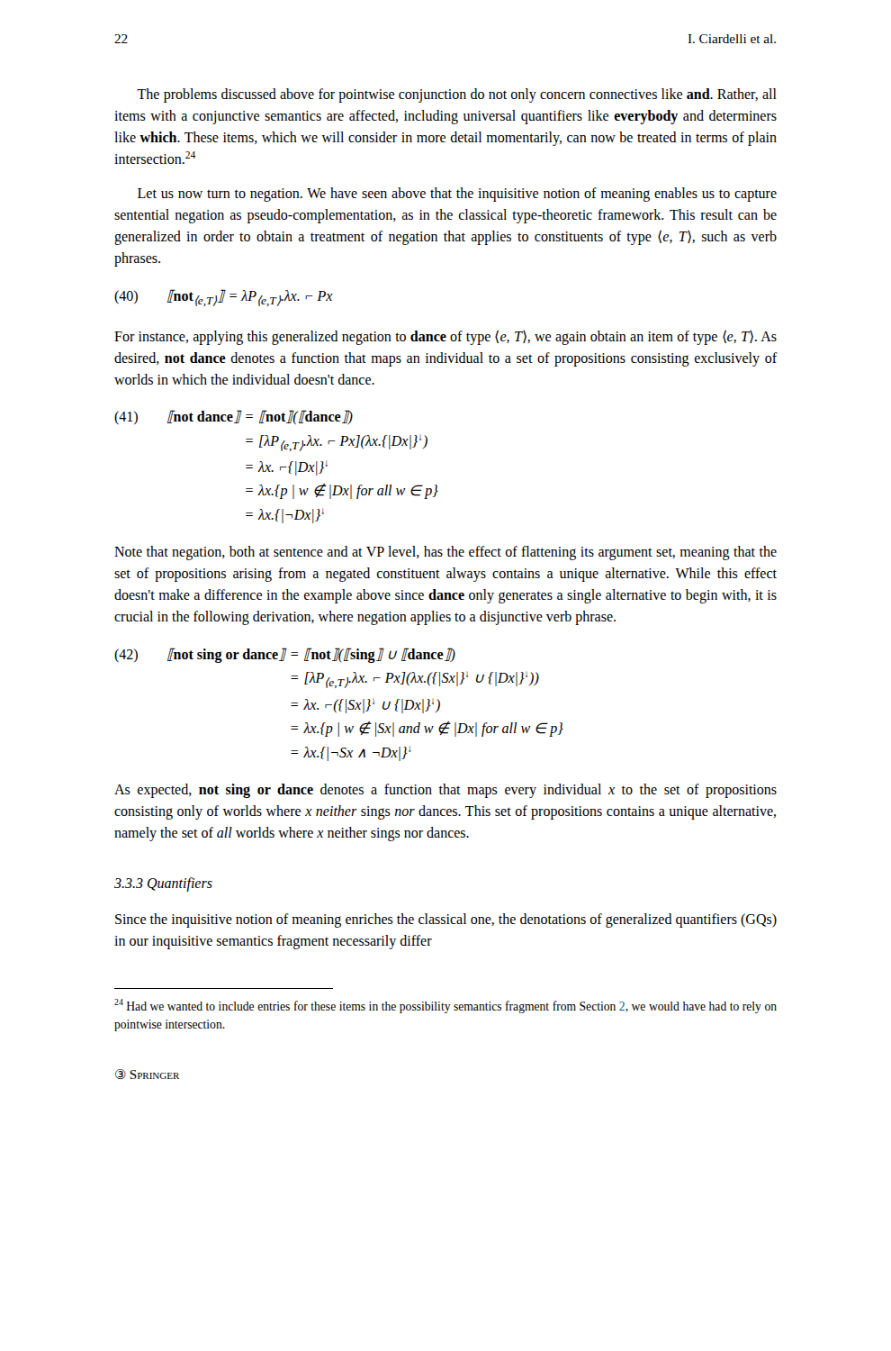22 I. Ciardelli et al.
The problems discussed above for pointwise conjunction do not only concern connectives like and. Rather, all items with a conjunctive semantics are affected, including universal quantifiers like everybody and determiners like which. These items, which we will consider in more detail momentarily, can now be treated in terms of plain intersection.24
Let us now turn to negation. We have seen above that the inquisitive notion of meaning enables us to capture sentential negation as pseudo-complementation, as in the classical type-theoretic framework. This result can be generalized in order to obtain a treatment of negation that applies to constituents of type ⟨e, T⟩, such as verb phrases.
(40)
⟦not⟨e,T⟩⟧ = λP⟨e,T⟩.λx. ⌐ Px
For instance, applying this generalized negation to dance of type ⟨e, T⟩, we again obtain an item of type ⟨e, T⟩. As desired, not dance denotes a function that maps an individual to a set of propositions consisting exclusively of worlds in which the individual doesn't dance.
(41)
⟦not dance⟧
=
⟦not⟧(⟦dance⟧)
=
[λP⟨e,T⟩.λx. ⌐ Px](λx.{|Dx|}↓)
=
λx. ⌐{|Dx|}↓
=
λx.{p | w ∉ |Dx| for all w ∈ p}
=
λx.{|¬Dx|}↓
Note that negation, both at sentence and at VP level, has the effect of flattening its argument set, meaning that the set of propositions arising from a negated constituent always contains a unique alternative. While this effect doesn't make a difference in the example above since dance only generates a single alternative to begin with, it is crucial in the following derivation, where negation applies to a disjunctive verb phrase.
(42)
⟦not sing or dance⟧
=
⟦not⟧(⟦sing⟧ ∪ ⟦dance⟧)
=
[λP⟨e,T⟩.λx. ⌐ Px](λx.({|Sx|}↓ ∪ {|Dx|}↓))
=
λx. ⌐({|Sx|}↓ ∪ {|Dx|}↓)
=
λx.{p | w ∉ |Sx| and w ∉ |Dx| for all w ∈ p}
=
λx.{|¬Sx ∧ ¬Dx|}↓
As expected, not sing or dance denotes a function that maps every individual x to the set of propositions consisting only of worlds where x neither sings nor dances. This set of propositions contains a unique alternative, namely the set of all worlds where x neither sings nor dances.
3.3.3 Quantifiers
Since the inquisitive notion of meaning enriches the classical one, the denotations of generalized quantifiers (GQs) in our inquisitive semantics fragment necessarily differ
24 Had we wanted to include entries for these items in the possibility semantics fragment from Section 2, we would have had to rely on pointwise intersection.
③ Springer